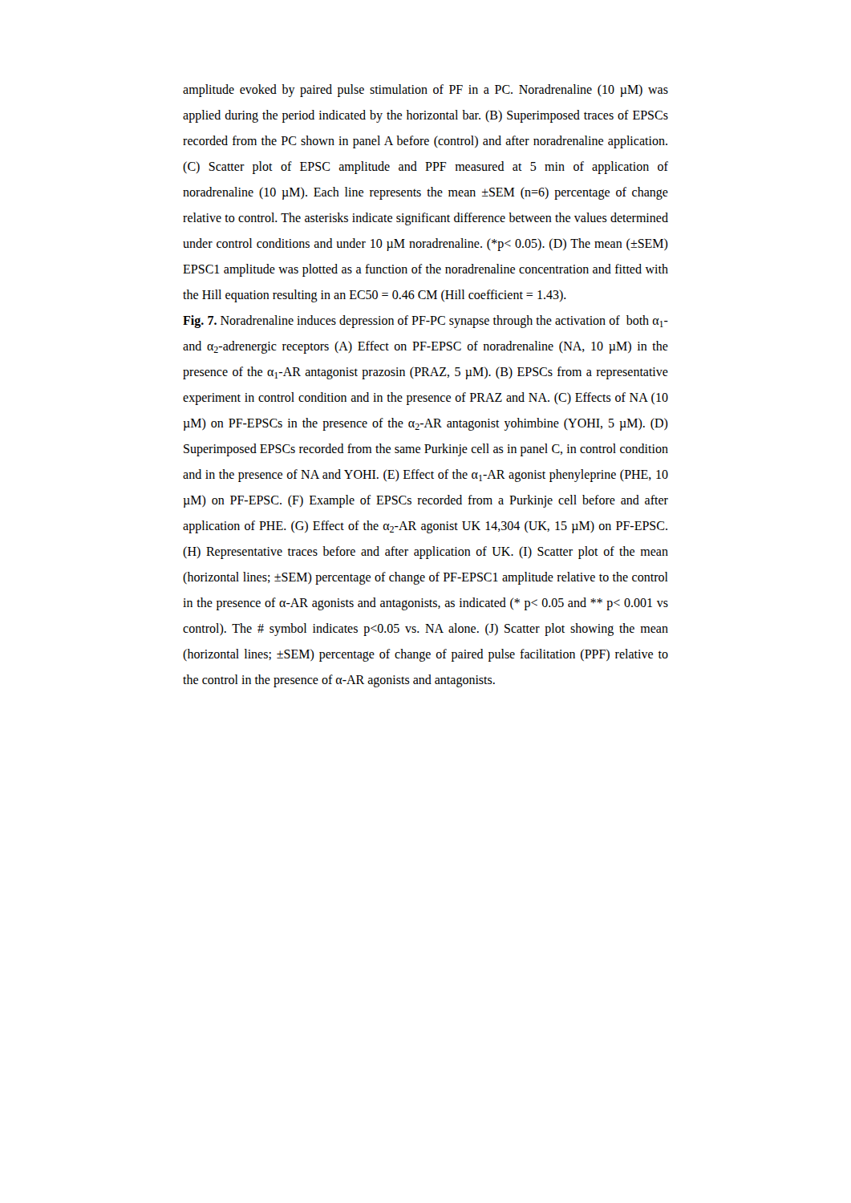amplitude evoked by paired pulse stimulation of PF in a PC. Noradrenaline (10 µM) was applied during the period indicated by the horizontal bar. (B) Superimposed traces of EPSCs recorded from the PC shown in panel A before (control) and after noradrenaline application. (C) Scatter plot of EPSC amplitude and PPF measured at 5 min of application of noradrenaline (10 µM). Each line represents the mean ±SEM (n=6) percentage of change relative to control. The asterisks indicate significant difference between the values determined under control conditions and under 10 µM noradrenaline. (*p< 0.05). (D) The mean (±SEM) EPSC1 amplitude was plotted as a function of the noradrenaline concentration and fitted with the Hill equation resulting in an EC50 = 0.46 CM (Hill coefficient = 1.43).
Fig. 7. Noradrenaline induces depression of PF-PC synapse through the activation of both α1- and α2-adrenergic receptors (A) Effect on PF-EPSC of noradrenaline (NA, 10 µM) in the presence of the α1-AR antagonist prazosin (PRAZ, 5 µM). (B) EPSCs from a representative experiment in control condition and in the presence of PRAZ and NA. (C) Effects of NA (10 µM) on PF-EPSCs in the presence of the α2-AR antagonist yohimbine (YOHI, 5 µM). (D) Superimposed EPSCs recorded from the same Purkinje cell as in panel C, in control condition and in the presence of NA and YOHI. (E) Effect of the α1-AR agonist phenyleprine (PHE, 10 µM) on PF-EPSC. (F) Example of EPSCs recorded from a Purkinje cell before and after application of PHE. (G) Effect of the α2-AR agonist UK 14,304 (UK, 15 µM) on PF-EPSC. (H) Representative traces before and after application of UK. (I) Scatter plot of the mean (horizontal lines; ±SEM) percentage of change of PF-EPSC1 amplitude relative to the control in the presence of α-AR agonists and antagonists, as indicated (* p< 0.05 and ** p< 0.001 vs control). The # symbol indicates p<0.05 vs. NA alone. (J) Scatter plot showing the mean (horizontal lines; ±SEM) percentage of change of paired pulse facilitation (PPF) relative to the control in the presence of α-AR agonists and antagonists.